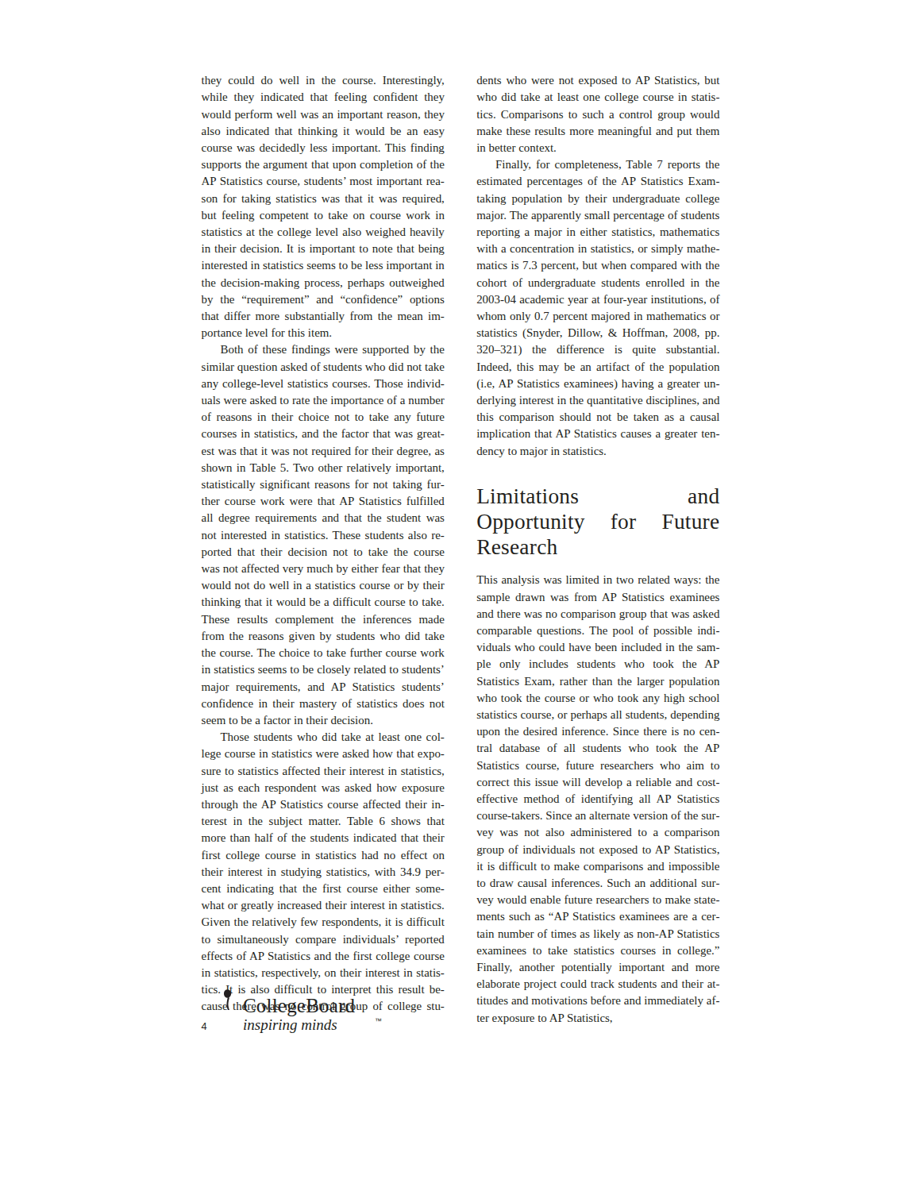they could do well in the course. Interestingly, while they indicated that feeling confident they would perform well was an important reason, they also indicated that thinking it would be an easy course was decidedly less important. This finding supports the argument that upon completion of the AP Statistics course, students’ most important reason for taking statistics was that it was required, but feeling competent to take on course work in statistics at the college level also weighed heavily in their decision. It is important to note that being interested in statistics seems to be less important in the decision-making process, perhaps outweighed by the “requirement” and “confidence” options that differ more substantially from the mean importance level for this item.
Both of these findings were supported by the similar question asked of students who did not take any college-level statistics courses. Those individuals were asked to rate the importance of a number of reasons in their choice not to take any future courses in statistics, and the factor that was greatest was that it was not required for their degree, as shown in Table 5. Two other relatively important, statistically significant reasons for not taking further course work were that AP Statistics fulfilled all degree requirements and that the student was not interested in statistics. These students also reported that their decision not to take the course was not affected very much by either fear that they would not do well in a statistics course or by their thinking that it would be a difficult course to take. These results complement the inferences made from the reasons given by students who did take the course. The choice to take further course work in statistics seems to be closely related to students’ major requirements, and AP Statistics students’ confidence in their mastery of statistics does not seem to be a factor in their decision.
Those students who did take at least one college course in statistics were asked how that exposure to statistics affected their interest in statistics, just as each respondent was asked how exposure through the AP Statistics course affected their interest in the subject matter. Table 6 shows that more than half of the students indicated that their first college course in statistics had no effect on their interest in studying statistics, with 34.9 percent indicating that the first course either somewhat or greatly increased their interest in statistics. Given the relatively few respondents, it is difficult to simultaneously compare individuals’ reported effects of AP Statistics and the first college course in statistics, respectively, on their interest in statistics. It is also difficult to interpret this result because there was no control group of college students who were not exposed to AP Statistics, but who did take at least one college course in statistics. Comparisons to such a control group would make these results more meaningful and put them in better context.
Finally, for completeness, Table 7 reports the estimated percentages of the AP Statistics Exam-taking population by their undergraduate college major. The apparently small percentage of students reporting a major in either statistics, mathematics with a concentration in statistics, or simply mathematics is 7.3 percent, but when compared with the cohort of undergraduate students enrolled in the 2003-04 academic year at four-year institutions, of whom only 0.7 percent majored in mathematics or statistics (Snyder, Dillow, & Hoffman, 2008, pp. 320–321) the difference is quite substantial. Indeed, this may be an artifact of the population (i.e, AP Statistics examinees) having a greater underlying interest in the quantitative disciplines, and this comparison should not be taken as a causal implication that AP Statistics causes a greater tendency to major in statistics.
Limitations and Opportunity for Future Research
This analysis was limited in two related ways: the sample drawn was from AP Statistics examinees and there was no comparison group that was asked comparable questions. The pool of possible individuals who could have been included in the sample only includes students who took the AP Statistics Exam, rather than the larger population who took the course or who took any high school statistics course, or perhaps all students, depending upon the desired inference. Since there is no central database of all students who took the AP Statistics course, future researchers who aim to correct this issue will develop a reliable and cost-effective method of identifying all AP Statistics course-takers. Since an alternate version of the survey was not also administered to a comparison group of individuals not exposed to AP Statistics, it is difficult to make comparisons and impossible to draw causal inferences. Such an additional survey would enable future researchers to make statements such as “AP Statistics examinees are a certain number of times as likely as non-AP Statistics examinees to take statistics courses in college.” Finally, another potentially important and more elaborate project could track students and their attitudes and motivations before and immediately after exposure to AP Statistics,
4
CollegeBoard inspiring minds ™